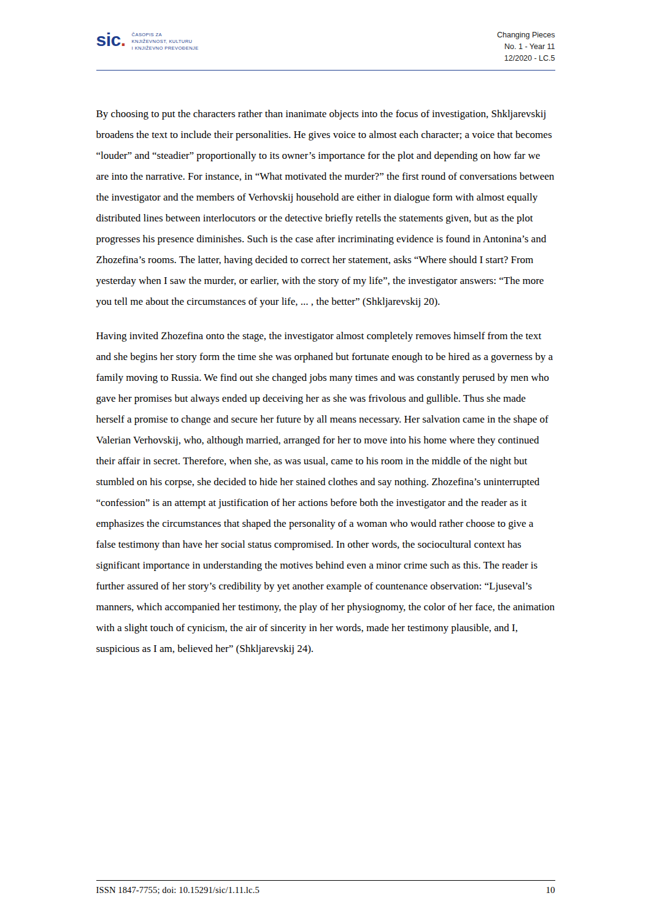sic.
ČASOPIS ZA
KNJIŽEVNOST, KULTURU
I KNJIŽEVNO PREVOĐENJE
Changing Pieces
No. 1 - Year 11
12/2020 - LC.5
By choosing to put the characters rather than inanimate objects into the focus of investigation, Shkljarevskij broadens the text to include their personalities. He gives voice to almost each character; a voice that becomes “louder” and “steadier” proportionally to its owner’s importance for the plot and depending on how far we are into the narrative. For instance, in “What motivated the murder?” the first round of conversations between the investigator and the members of Verhovskij household are either in dialogue form with almost equally distributed lines between interlocutors or the detective briefly retells the statements given, but as the plot progresses his presence diminishes. Such is the case after incriminating evidence is found in Antonina’s and Zhozefina’s rooms. The latter, having decided to correct her statement, asks “Where should I start? From yesterday when I saw the murder, or earlier, with the story of my life”, the investigator answers: “The more you tell me about the circumstances of your life, ... , the better” (Shkljarevskij 20).
Having invited Zhozefina onto the stage, the investigator almost completely removes himself from the text and she begins her story form the time she was orphaned but fortunate enough to be hired as a governess by a family moving to Russia. We find out she changed jobs many times and was constantly perused by men who gave her promises but always ended up deceiving her as she was frivolous and gullible. Thus she made herself a promise to change and secure her future by all means necessary. Her salvation came in the shape of Valerian Verhovskij, who, although married, arranged for her to move into his home where they continued their affair in secret. Therefore, when she, as was usual, came to his room in the middle of the night but stumbled on his corpse, she decided to hide her stained clothes and say nothing. Zhozefina’s uninterrupted “confession” is an attempt at justification of her actions before both the investigator and the reader as it emphasizes the circumstances that shaped the personality of a woman who would rather choose to give a false testimony than have her social status compromised. In other words, the sociocultural context has significant importance in understanding the motives behind even a minor crime such as this. The reader is further assured of her story’s credibility by yet another example of countenance observation: “Ljuseval’s manners, which accompanied her testimony, the play of her physiognomy, the color of her face, the animation with a slight touch of cynicism, the air of sincerity in her words, made her testimony plausible, and I, suspicious as I am, believed her” (Shkljarevskij 24).
ISSN 1847-7755; doi: 10.15291/sic/1.11.lc.5
10